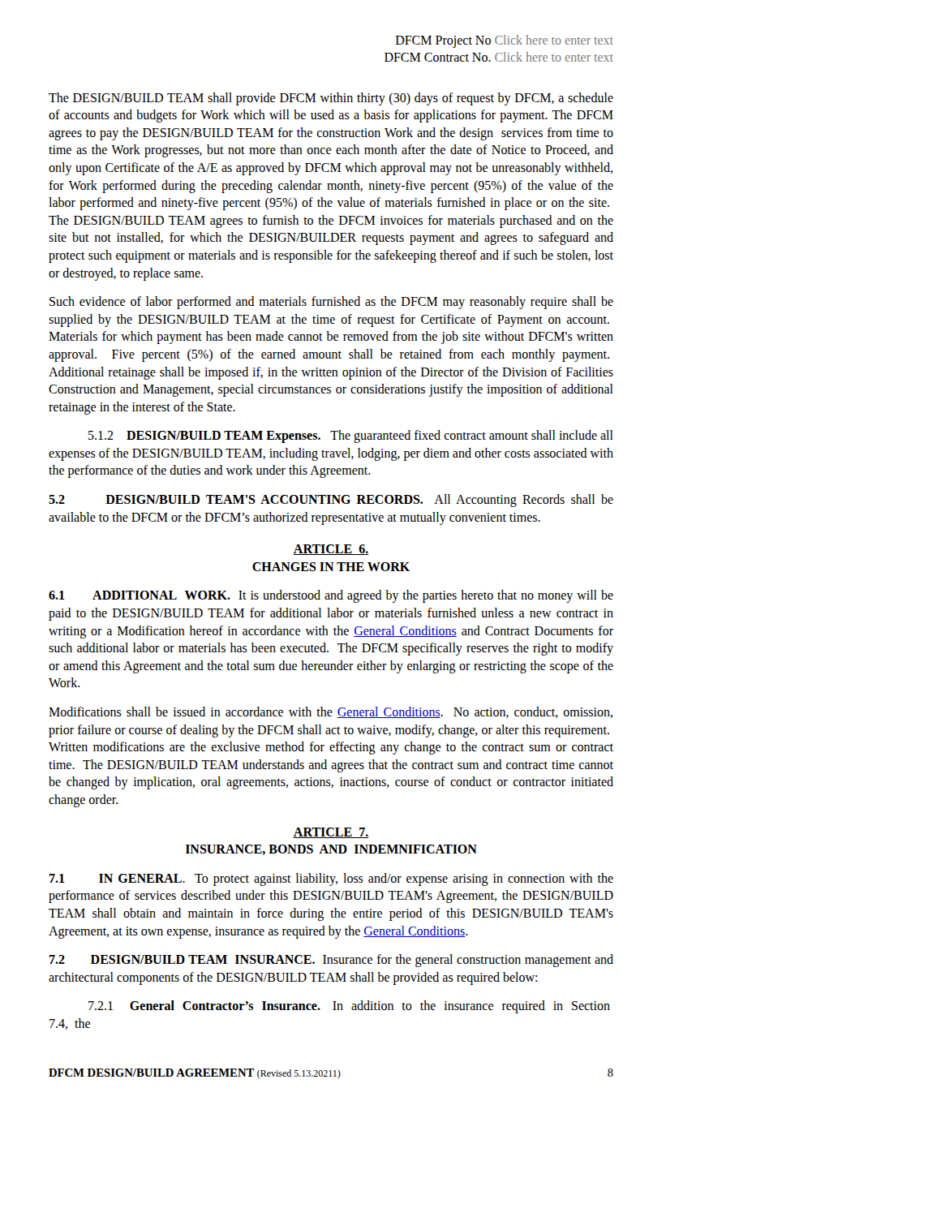DFCM Project No Click here to enter text
DFCM Contract No. Click here to enter text
The DESIGN/BUILD TEAM shall provide DFCM within thirty (30) days of request by DFCM, a schedule of accounts and budgets for Work which will be used as a basis for applications for payment. The DFCM agrees to pay the DESIGN/BUILD TEAM for the construction Work and the design services from time to time as the Work progresses, but not more than once each month after the date of Notice to Proceed, and only upon Certificate of the A/E as approved by DFCM which approval may not be unreasonably withheld, for Work performed during the preceding calendar month, ninety-five percent (95%) of the value of the labor performed and ninety-five percent (95%) of the value of materials furnished in place or on the site. The DESIGN/BUILD TEAM agrees to furnish to the DFCM invoices for materials purchased and on the site but not installed, for which the DESIGN/BUILDER requests payment and agrees to safeguard and protect such equipment or materials and is responsible for the safekeeping thereof and if such be stolen, lost or destroyed, to replace same.
Such evidence of labor performed and materials furnished as the DFCM may reasonably require shall be supplied by the DESIGN/BUILD TEAM at the time of request for Certificate of Payment on account. Materials for which payment has been made cannot be removed from the job site without DFCM's written approval. Five percent (5%) of the earned amount shall be retained from each monthly payment. Additional retainage shall be imposed if, in the written opinion of the Director of the Division of Facilities Construction and Management, special circumstances or considerations justify the imposition of additional retainage in the interest of the State.
5.1.2 DESIGN/BUILD TEAM Expenses. The guaranteed fixed contract amount shall include all expenses of the DESIGN/BUILD TEAM, including travel, lodging, per diem and other costs associated with the performance of the duties and work under this Agreement.
5.2 DESIGN/BUILD TEAM'S ACCOUNTING RECORDS. All Accounting Records shall be available to the DFCM or the DFCM’s authorized representative at mutually convenient times.
ARTICLE 6.
CHANGES IN THE WORK
6.1 ADDITIONAL WORK. It is understood and agreed by the parties hereto that no money will be paid to the DESIGN/BUILD TEAM for additional labor or materials furnished unless a new contract in writing or a Modification hereof in accordance with the General Conditions and Contract Documents for such additional labor or materials has been executed. The DFCM specifically reserves the right to modify or amend this Agreement and the total sum due hereunder either by enlarging or restricting the scope of the Work.
Modifications shall be issued in accordance with the General Conditions. No action, conduct, omission, prior failure or course of dealing by the DFCM shall act to waive, modify, change, or alter this requirement. Written modifications are the exclusive method for effecting any change to the contract sum or contract time. The DESIGN/BUILD TEAM understands and agrees that the contract sum and contract time cannot be changed by implication, oral agreements, actions, inactions, course of conduct or contractor initiated change order.
ARTICLE 7.
INSURANCE, BONDS AND INDEMNIFICATION
7.1 IN GENERAL. To protect against liability, loss and/or expense arising in connection with the performance of services described under this DESIGN/BUILD TEAM's Agreement, the DESIGN/BUILD TEAM shall obtain and maintain in force during the entire period of this DESIGN/BUILD TEAM's Agreement, at its own expense, insurance as required by the General Conditions.
7.2 DESIGN/BUILD TEAM INSURANCE. Insurance for the general construction management and architectural components of the DESIGN/BUILD TEAM shall be provided as required below:
7.2.1 General Contractor’s Insurance. In addition to the insurance required in Section 7.4, the
DFCM DESIGN/BUILD AGREEMENT (Revised 5.13.20211) 8